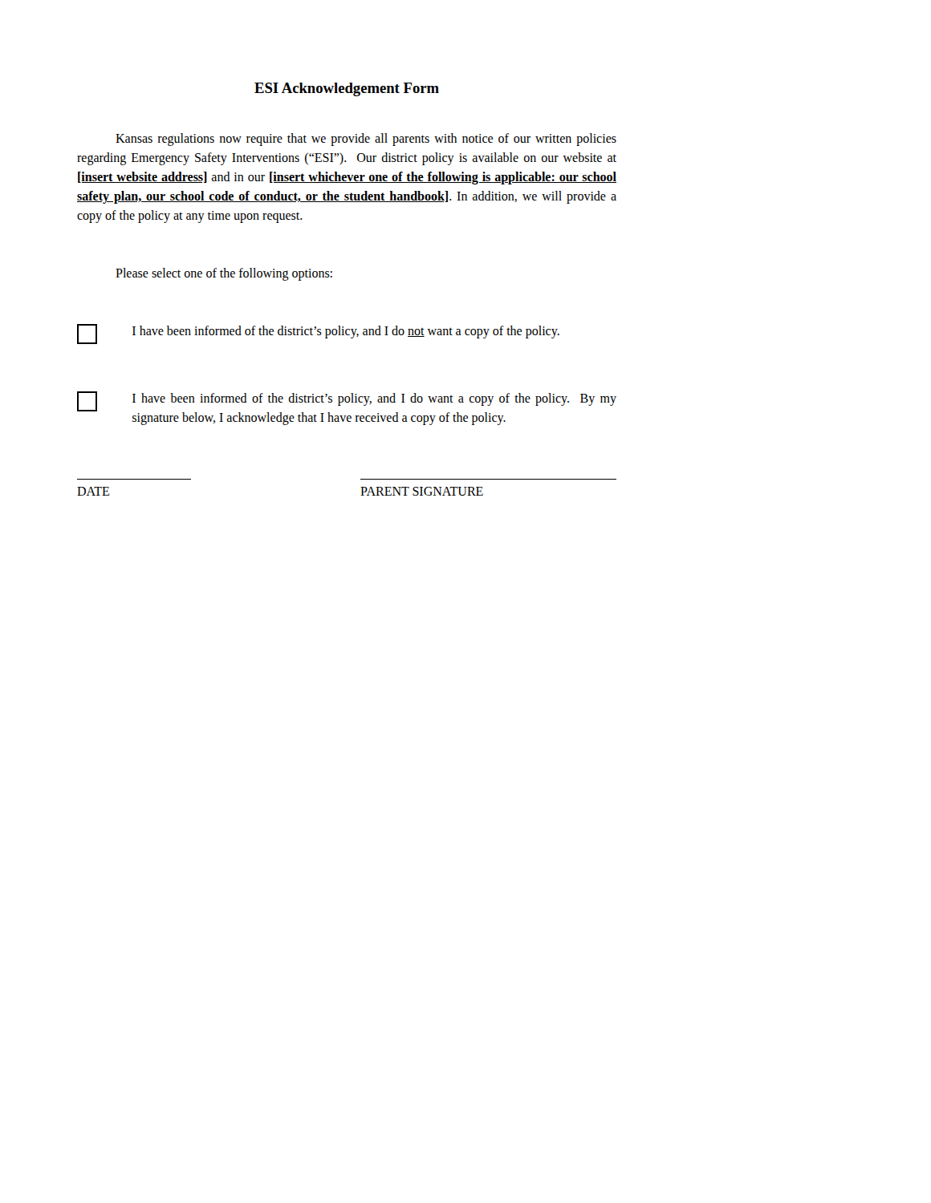ESI Acknowledgement Form
Kansas regulations now require that we provide all parents with notice of our written policies regarding Emergency Safety Interventions (“ESI”). Our district policy is available on our website at [insert website address] and in our [insert whichever one of the following is applicable: our school safety plan, our school code of conduct, or the student handbook]. In addition, we will provide a copy of the policy at any time upon request.
Please select one of the following options:
I have been informed of the district’s policy, and I do not want a copy of the policy.
I have been informed of the district’s policy, and I do want a copy of the policy. By my signature below, I acknowledge that I have received a copy of the policy.
DATE
PARENT SIGNATURE